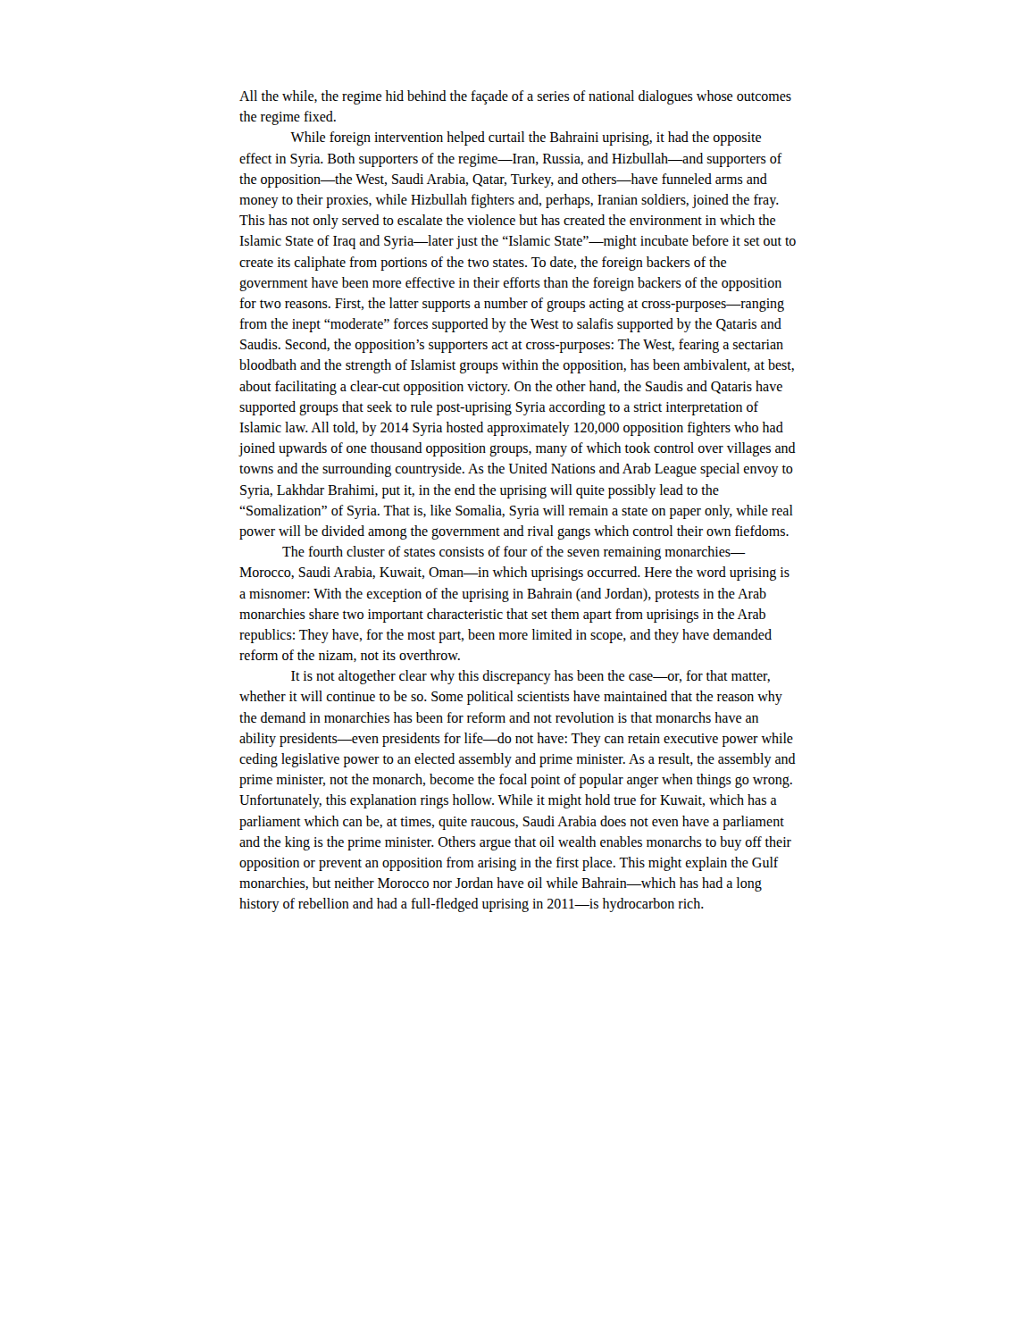All the while, the regime hid behind the façade of a series of national dialogues whose outcomes the regime fixed.
While foreign intervention helped curtail the Bahraini uprising, it had the opposite effect in Syria. Both supporters of the regime—Iran, Russia, and Hizbullah—and supporters of the opposition—the West, Saudi Arabia, Qatar, Turkey, and others—have funneled arms and money to their proxies, while Hizbullah fighters and, perhaps, Iranian soldiers, joined the fray. This has not only served to escalate the violence but has created the environment in which the Islamic State of Iraq and Syria—later just the “Islamic State”—might incubate before it set out to create its caliphate from portions of the two states. To date, the foreign backers of the government have been more effective in their efforts than the foreign backers of the opposition for two reasons. First, the latter supports a number of groups acting at cross-purposes—ranging from the inept “moderate” forces supported by the West to salafis supported by the Qataris and Saudis. Second, the opposition’s supporters act at cross-purposes: The West, fearing a sectarian bloodbath and the strength of Islamist groups within the opposition, has been ambivalent, at best, about facilitating a clear-cut opposition victory. On the other hand, the Saudis and Qataris have supported groups that seek to rule post-uprising Syria according to a strict interpretation of Islamic law. All told, by 2014 Syria hosted approximately 120,000 opposition fighters who had joined upwards of one thousand opposition groups, many of which took control over villages and towns and the surrounding countryside. As the United Nations and Arab League special envoy to Syria, Lakhdar Brahimi, put it, in the end the uprising will quite possibly lead to the “Somalization” of Syria. That is, like Somalia, Syria will remain a state on paper only, while real power will be divided among the government and rival gangs which control their own fiefdoms.
The fourth cluster of states consists of four of the seven remaining monarchies—Morocco, Saudi Arabia, Kuwait, Oman—in which uprisings occurred. Here the word uprising is a misnomer: With the exception of the uprising in Bahrain (and Jordan), protests in the Arab monarchies share two important characteristic that set them apart from uprisings in the Arab republics: They have, for the most part, been more limited in scope, and they have demanded reform of the nizam, not its overthrow.
It is not altogether clear why this discrepancy has been the case—or, for that matter, whether it will continue to be so. Some political scientists have maintained that the reason why the demand in monarchies has been for reform and not revolution is that monarchs have an ability presidents—even presidents for life—do not have: They can retain executive power while ceding legislative power to an elected assembly and prime minister. As a result, the assembly and prime minister, not the monarch, become the focal point of popular anger when things go wrong. Unfortunately, this explanation rings hollow. While it might hold true for Kuwait, which has a parliament which can be, at times, quite raucous, Saudi Arabia does not even have a parliament and the king is the prime minister. Others argue that oil wealth enables monarchs to buy off their opposition or prevent an opposition from arising in the first place. This might explain the Gulf monarchies, but neither Morocco nor Jordan have oil while Bahrain—which has had a long history of rebellion and had a full-fledged uprising in 2011—is hydrocarbon rich.